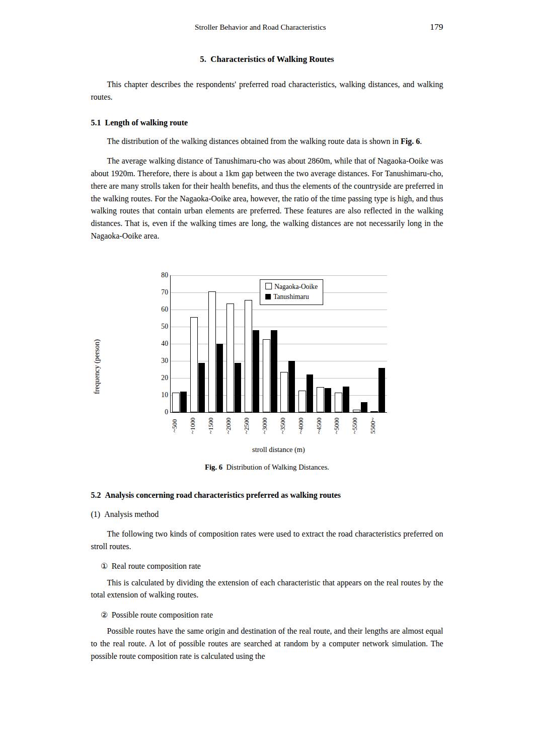Stroller Behavior and Road Characteristics 179
5. Characteristics of Walking Routes
This chapter describes the respondents' preferred road characteristics, walking distances, and walking routes.
5.1 Length of walking route
The distribution of the walking distances obtained from the walking route data is shown in Fig. 6.
The average walking distance of Tanushimaru-cho was about 2860m, while that of Nagaoka-Ooike was about 1920m. Therefore, there is about a 1km gap between the two average distances. For Tanushimaru-cho, there are many strolls taken for their health benefits, and thus the elements of the countryside are preferred in the walking routes. For the Nagaoka-Ooike area, however, the ratio of the time passing type is high, and thus walking routes that contain urban elements are preferred. These features are also reflected in the walking distances. That is, even if the walking times are long, the walking distances are not necessarily long in the Nagaoka-Ooike area.
frequency (person)
| 80 | Nagaoka-Ooike Tanushimaru |
| 70 |
| 60 |
| 50 |
| 40 |
| 30 |
| 20 |
| 10 |
| 0 |
| | ~500 ~1000 ~1500 ~2000 ~2500 ~3000 ~3500 ~4000 ~4500 ~5000 ~5500 5500~ stroll distance (m) |
Fig. 6 Distribution of Walking Distances.
5.2 Analysis concerning road characteristics preferred as walking routes
(1) Analysis method
The following two kinds of composition rates were used to extract the road characteristics preferred on stroll routes.
① Real route composition rate
This is calculated by dividing the extension of each characteristic that appears on the real routes by the total extension of walking routes.
② Possible route composition rate
Possible routes have the same origin and destination of the real route, and their lengths are almost equal to the real route. A lot of possible routes are searched at random by a computer network simulation. The possible route composition rate is calculated using the